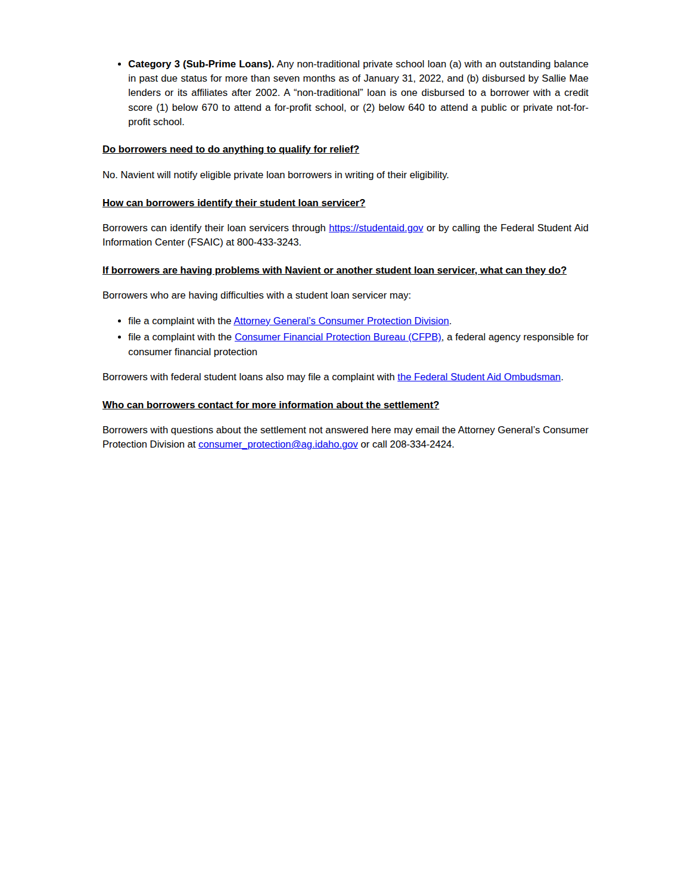Category 3 (Sub-Prime Loans). Any non-traditional private school loan (a) with an outstanding balance in past due status for more than seven months as of January 31, 2022, and (b) disbursed by Sallie Mae lenders or its affiliates after 2002. A “non-traditional” loan is one disbursed to a borrower with a credit score (1) below 670 to attend a for-profit school, or (2) below 640 to attend a public or private not-for-profit school.
Do borrowers need to do anything to qualify for relief?
No. Navient will notify eligible private loan borrowers in writing of their eligibility.
How can borrowers identify their student loan servicer?
Borrowers can identify their loan servicers through https://studentaid.gov or by calling the Federal Student Aid Information Center (FSAIC) at 800-433-3243.
If borrowers are having problems with Navient or another student loan servicer, what can they do?
Borrowers who are having difficulties with a student loan servicer may:
file a complaint with the Attorney General’s Consumer Protection Division.
file a complaint with the Consumer Financial Protection Bureau (CFPB), a federal agency responsible for consumer financial protection
Borrowers with federal student loans also may file a complaint with the Federal Student Aid Ombudsman.
Who can borrowers contact for more information about the settlement?
Borrowers with questions about the settlement not answered here may email the Attorney General’s Consumer Protection Division at consumer_protection@ag.idaho.gov or call 208-334-2424.